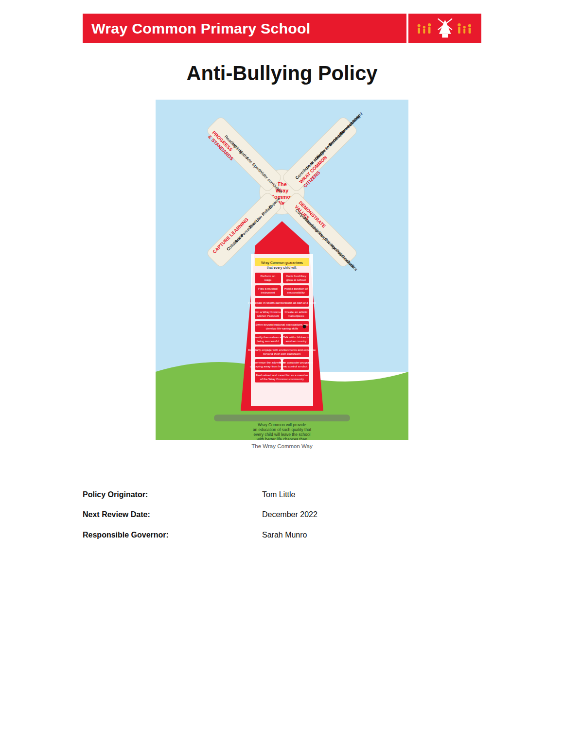Wray Common Primary School
Anti-Bullying Policy
The Wray Common Way A windmill diagram. The four sails are labelled Capture Learning, Demonstrate Values, Progress & Standards and Wray Common Citizens. The windmill body lists the Wray Common guarantees for every child. Wray Common guarantees that every child will: Perform onstage Cook food theygrow at school Play a musicalinstrument Hold a position ofresponsibility Participate in sports competitions as part of a team Own a Wray CommonCitizen Passport Create an artisticmasterpiece Swim beyond national expectations and develop life-saving skills Identify themselves asbeing successful Talk with children inanother country Regularly engage with environments and expertise beyond their own classroom Experience the adventureof staying away from home Write computer programsto control a robot Feel valued and cared for as a member of the Wray Common community Wray Common will provide an education of such quality that every child will leave the school with better life chances than The Wray Common Way CAPTURE LEARNING DEMONSTRATE VALUES PROGRESS & STANDARDS WRAY COMMON CITIZENS Collaborate Ask Persevere Think Use Reflect Explore Cooperation Friendship Kindness Respect Courage Honesty Patience Gratitude Justice Reading Writing Maths Arts Sport Wider curriculum Contribute to society Look after the environment Aspire to be the best we can be Stand up for what is right Seek solutions
The Wray Common Way
| Policy Originator: | Tom Little |
| Next Review Date: | December 2022 |
| Responsible Governor: | Sarah Munro |